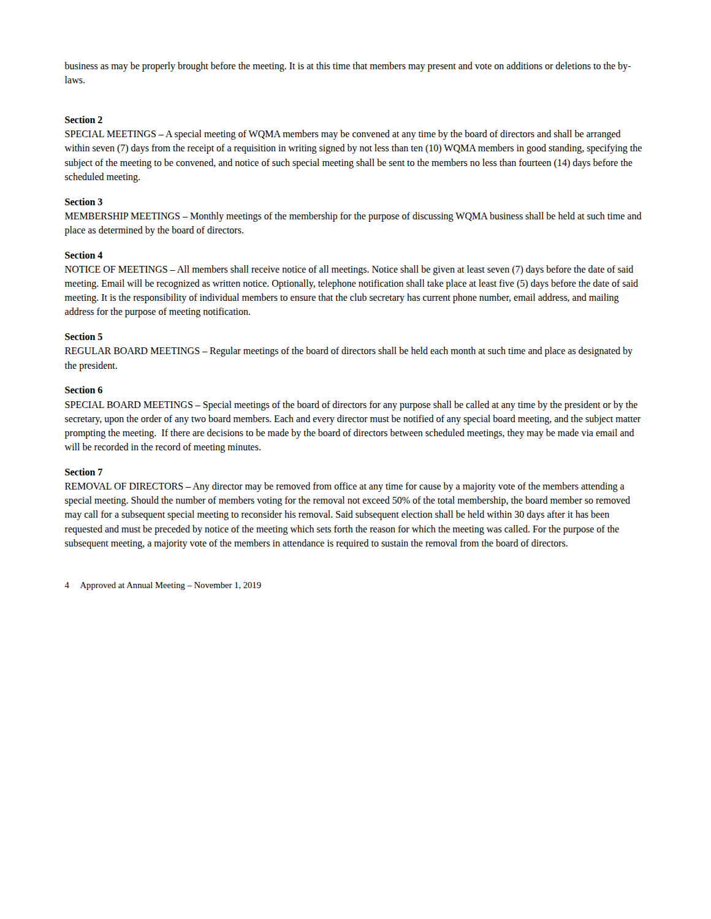business as may be properly brought before the meeting. It is at this time that members may present and vote on additions or deletions to the by-laws.
Section 2
SPECIAL MEETINGS – A special meeting of WQMA members may be convened at any time by the board of directors and shall be arranged within seven (7) days from the receipt of a requisition in writing signed by not less than ten (10) WQMA members in good standing, specifying the subject of the meeting to be convened, and notice of such special meeting shall be sent to the members no less than fourteen (14) days before the scheduled meeting.
Section 3
MEMBERSHIP MEETINGS – Monthly meetings of the membership for the purpose of discussing WQMA business shall be held at such time and place as determined by the board of directors.
Section 4
NOTICE OF MEETINGS – All members shall receive notice of all meetings. Notice shall be given at least seven (7) days before the date of said meeting. Email will be recognized as written notice. Optionally, telephone notification shall take place at least five (5) days before the date of said meeting. It is the responsibility of individual members to ensure that the club secretary has current phone number, email address, and mailing address for the purpose of meeting notification.
Section 5
REGULAR BOARD MEETINGS – Regular meetings of the board of directors shall be held each month at such time and place as designated by the president.
Section 6
SPECIAL BOARD MEETINGS – Special meetings of the board of directors for any purpose shall be called at any time by the president or by the secretary, upon the order of any two board members. Each and every director must be notified of any special board meeting, and the subject matter prompting the meeting. If there are decisions to be made by the board of directors between scheduled meetings, they may be made via email and will be recorded in the record of meeting minutes.
Section 7
REMOVAL OF DIRECTORS – Any director may be removed from office at any time for cause by a majority vote of the members attending a special meeting. Should the number of members voting for the removal not exceed 50% of the total membership, the board member so removed may call for a subsequent special meeting to reconsider his removal. Said subsequent election shall be held within 30 days after it has been requested and must be preceded by notice of the meeting which sets forth the reason for which the meeting was called. For the purpose of the subsequent meeting, a majority vote of the members in attendance is required to sustain the removal from the board of directors.
4 Approved at Annual Meeting – November 1, 2019